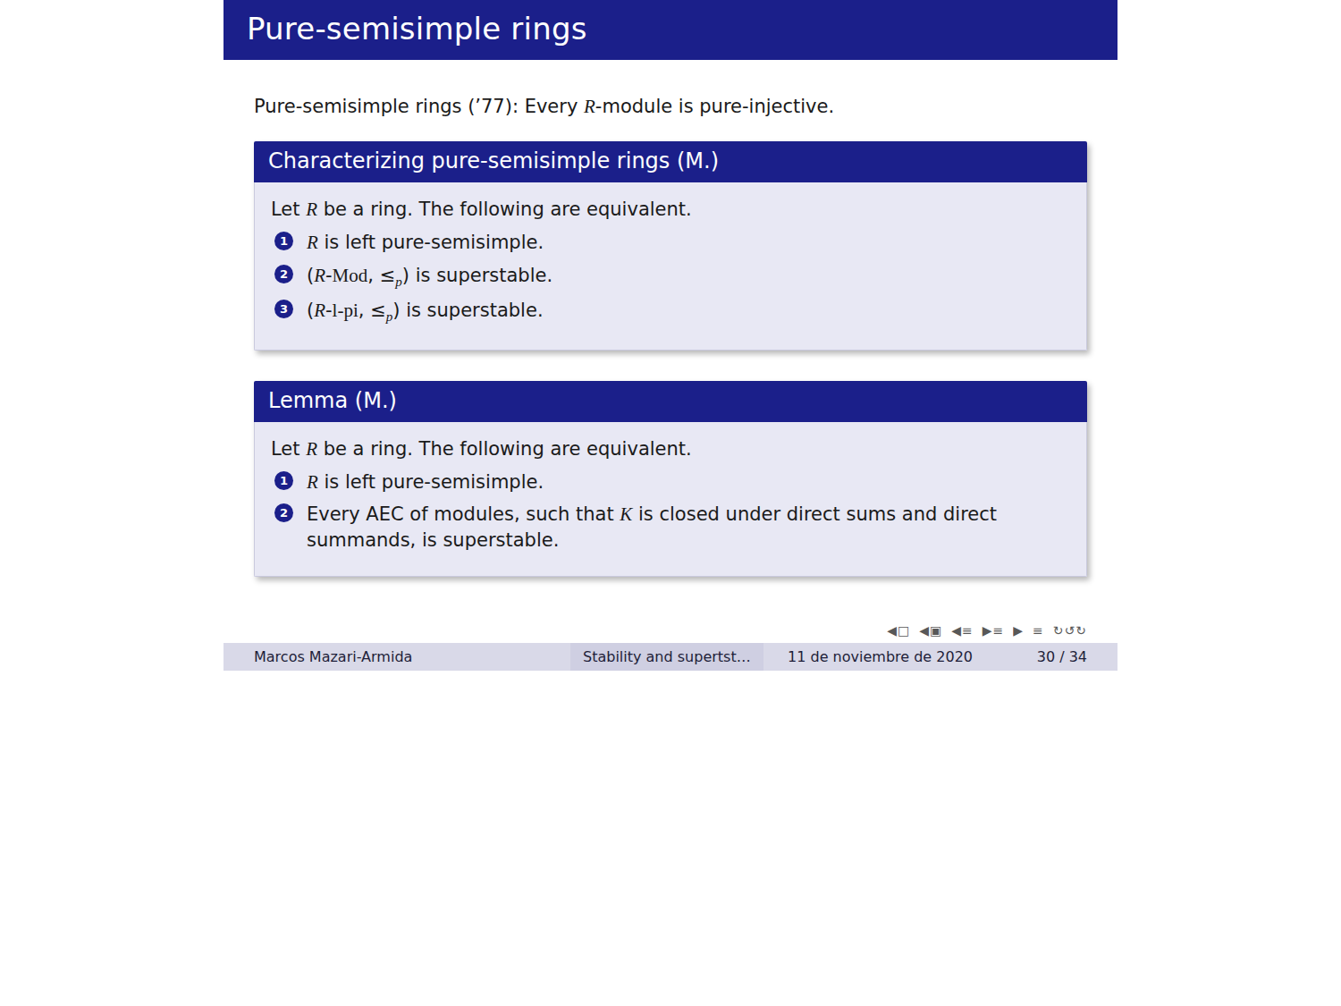Pure-semisimple rings
Pure-semisimple rings (’77): Every R-module is pure-injective.
Characterizing pure-semisimple rings (M.)
Let R be a ring. The following are equivalent.
R is left pure-semisimple.
(R-Mod, ≤p) is superstable.
(R-l-pi, ≤p) is superstable.
Lemma (M.)
Let R be a ring. The following are equivalent.
R is left pure-semisimple.
Every AEC of modules, such that K is closed under direct sums and direct summands, is superstable.
◀□◀▣◀≡▶≡▶≡↻↺↻
Marcos Mazari-Armida
Stability and supertstability
11 de noviembre de 2020
30 / 34